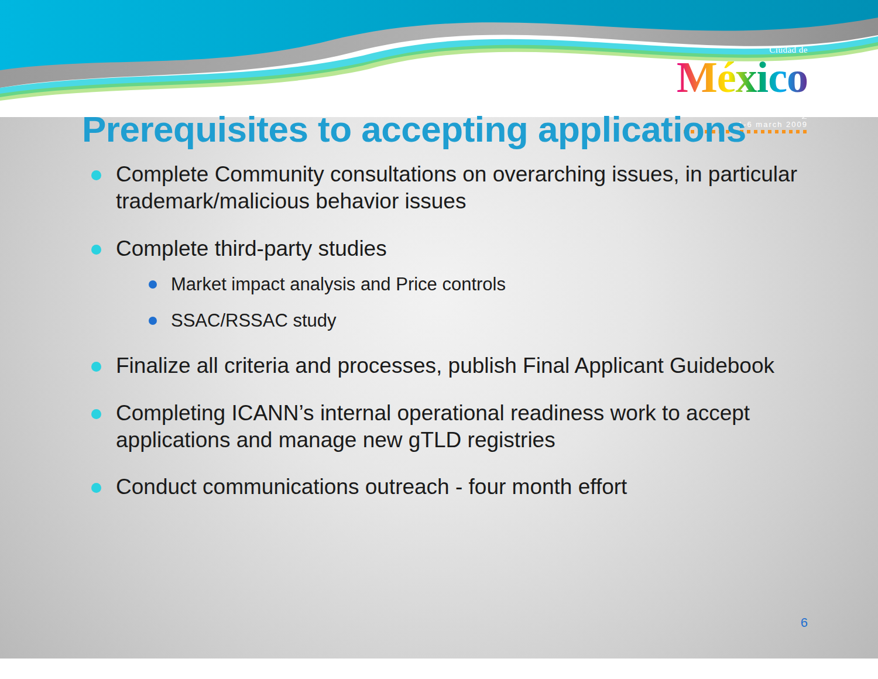Ciudad de
México
ICANN NO. 34
1-6 march 2009
Prerequisites to accepting applications
Complete Community consultations on overarching issues, in particular trademark/malicious behavior issues
Complete third-party studies
Market impact analysis and Price controls
SSAC/RSSAC study
Finalize all criteria and processes, publish Final Applicant Guidebook
Completing ICANN’s internal operational readiness work to accept applications and manage new gTLD registries
Conduct communications outreach - four month effort
6